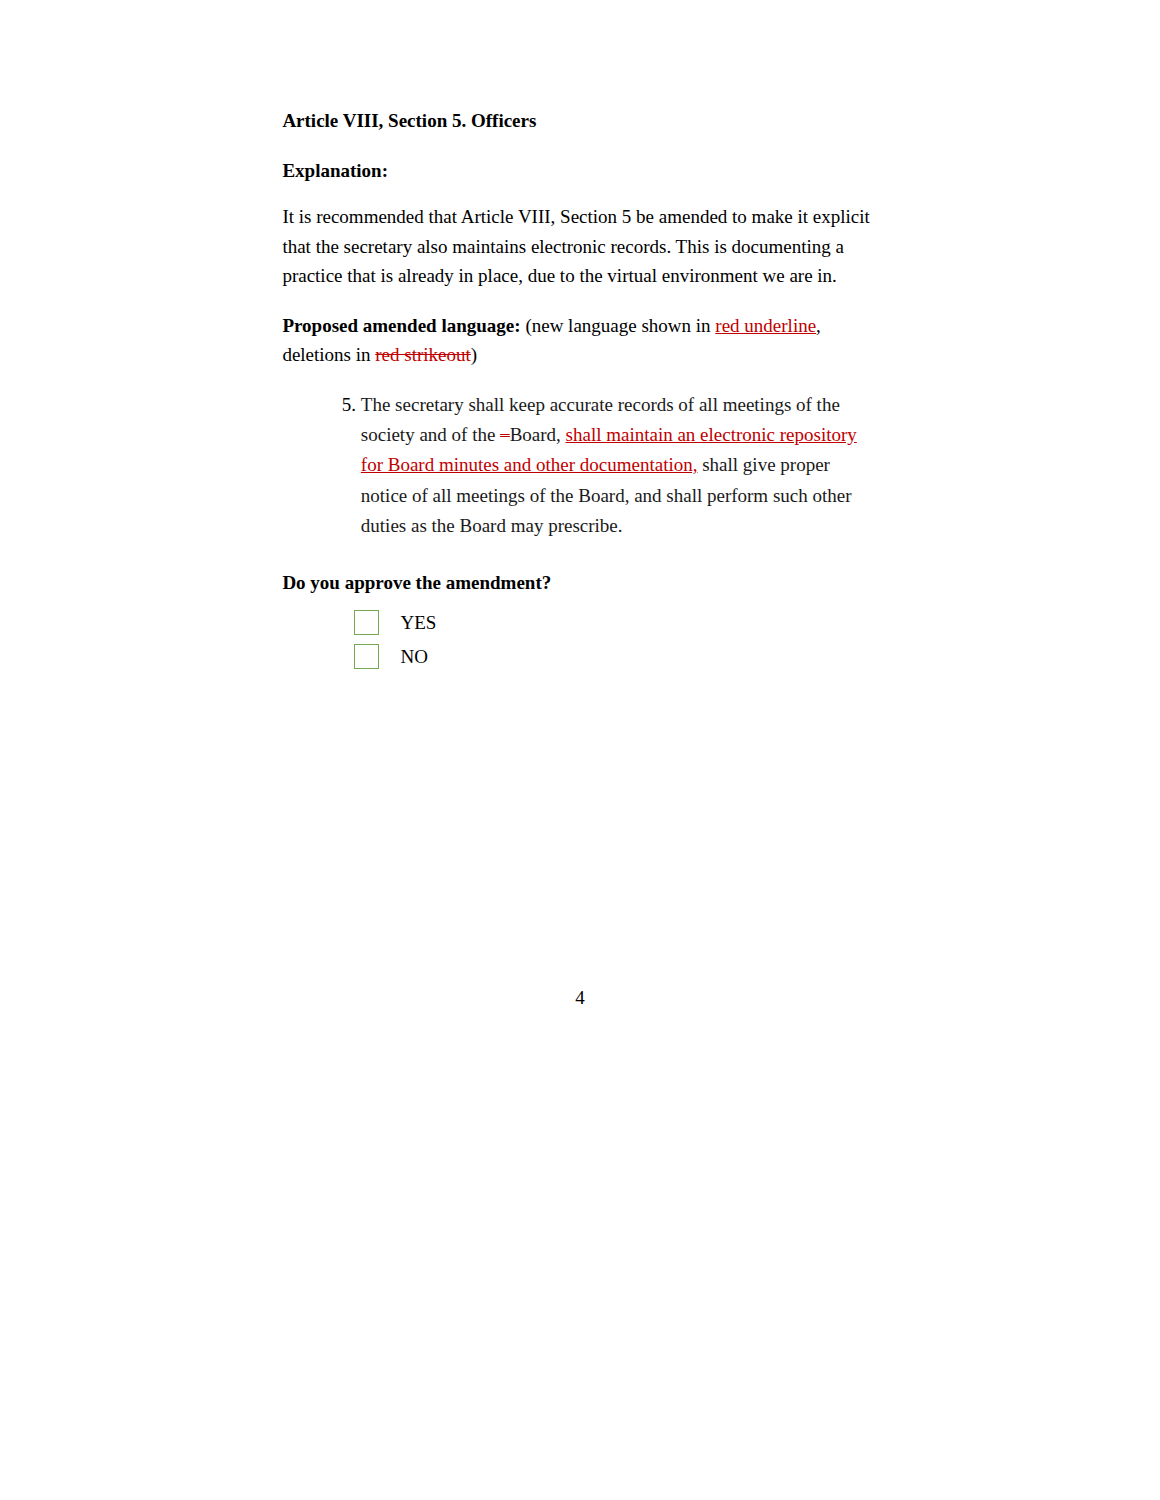Article VIII, Section 5. Officers
Explanation:
It is recommended that Article VIII, Section 5 be amended to make it explicit that the secretary also maintains electronic records. This is documenting a practice that is already in place, due to the virtual environment we are in.
Proposed amended language: (new language shown in red underline, deletions in red strikeout)
The secretary shall keep accurate records of all meetings of the society and of the –Board, shall maintain an electronic repository for Board minutes and other documentation, shall give proper notice of all meetings of the Board, and shall perform such other duties as the Board may prescribe.
Do you approve the amendment?
YES
NO
4